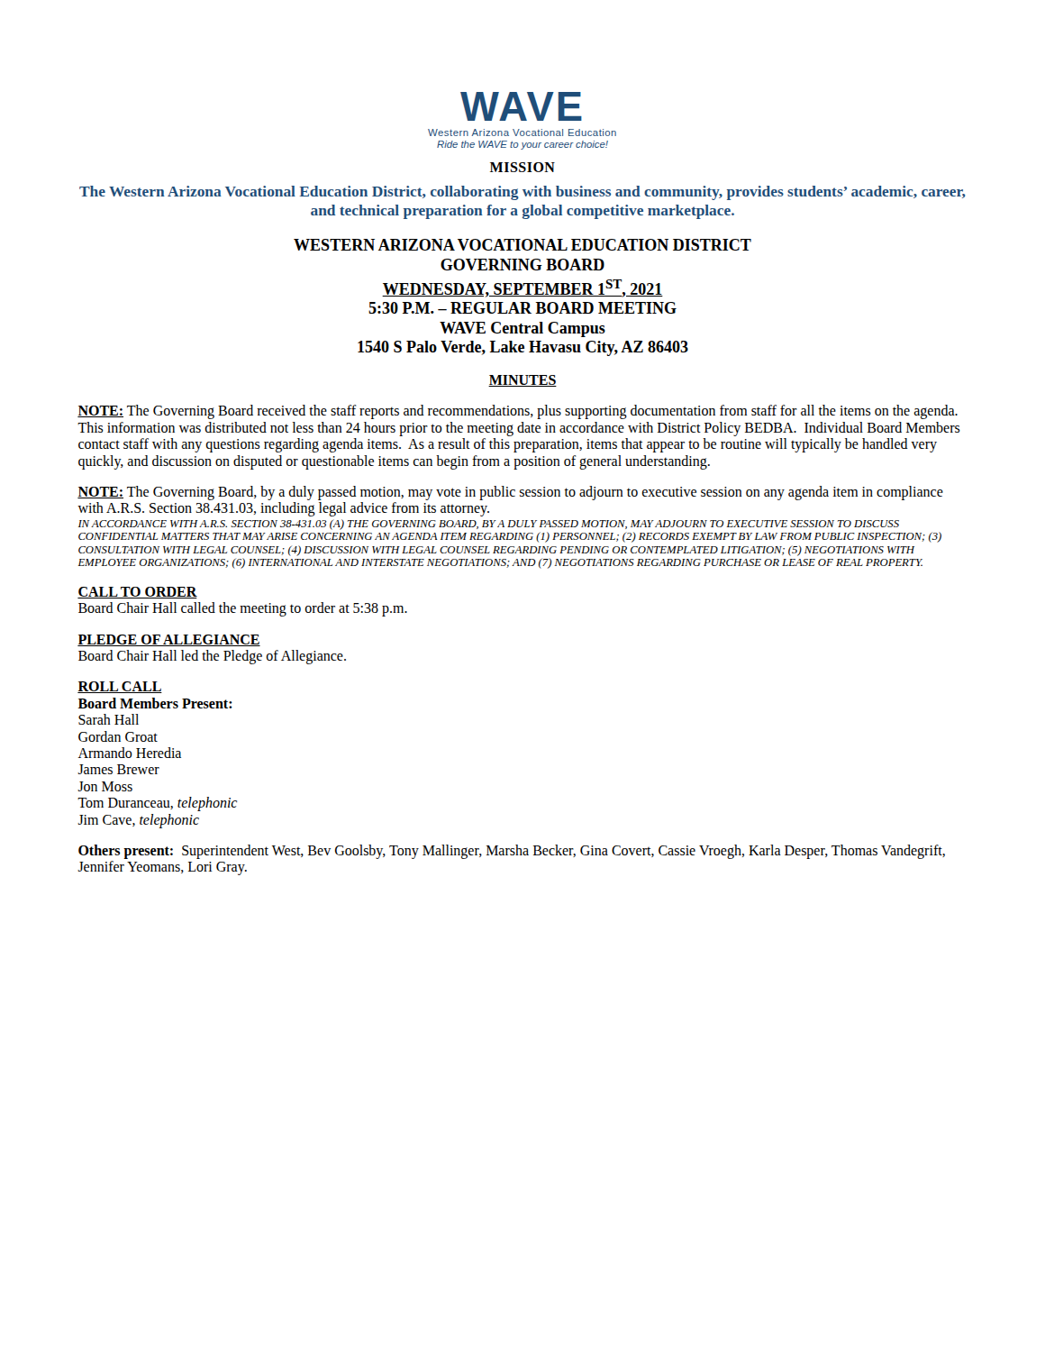WAVE
Western Arizona Vocational Education
Ride the WAVE to your career choice!
MISSION
The Western Arizona Vocational Education District, collaborating with business and community, provides students’ academic, career, and technical preparation for a global competitive marketplace.
WESTERN ARIZONA VOCATIONAL EDUCATION DISTRICT
GOVERNING BOARD
WEDNESDAY, SEPTEMBER 1ST, 2021
5:30 P.M. – REGULAR BOARD MEETING
WAVE Central Campus
1540 S Palo Verde, Lake Havasu City, AZ 86403
MINUTES
NOTE: The Governing Board received the staff reports and recommendations, plus supporting documentation from staff for all the items on the agenda. This information was distributed not less than 24 hours prior to the meeting date in accordance with District Policy BEDBA. Individual Board Members contact staff with any questions regarding agenda items. As a result of this preparation, items that appear to be routine will typically be handled very quickly, and discussion on disputed or questionable items can begin from a position of general understanding.
NOTE: The Governing Board, by a duly passed motion, may vote in public session to adjourn to executive session on any agenda item in compliance with A.R.S. Section 38.431.03, including legal advice from its attorney.
IN ACCORDANCE WITH A.R.S. SECTION 38-431.03 (A) THE GOVERNING BOARD, BY A DULY PASSED MOTION, MAY ADJOURN TO EXECUTIVE SESSION TO DISCUSS CONFIDENTIAL MATTERS THAT MAY ARISE CONCERNING AN AGENDA ITEM REGARDING (1) PERSONNEL; (2) RECORDS EXEMPT BY LAW FROM PUBLIC INSPECTION; (3) CONSULTATION WITH LEGAL COUNSEL; (4) DISCUSSION WITH LEGAL COUNSEL REGARDING PENDING OR CONTEMPLATED LITIGATION; (5) NEGOTIATIONS WITH EMPLOYEE ORGANIZATIONS; (6) INTERNATIONAL AND INTERSTATE NEGOTIATIONS; AND (7) NEGOTIATIONS REGARDING PURCHASE OR LEASE OF REAL PROPERTY.
CALL TO ORDER
Board Chair Hall called the meeting to order at 5:38 p.m.
PLEDGE OF ALLEGIANCE
Board Chair Hall led the Pledge of Allegiance.
ROLL CALL
Board Members Present:
Sarah Hall
Gordan Groat
Armando Heredia
James Brewer
Jon Moss
Tom Duranceau, telephonic
Jim Cave, telephonic
Others present: Superintendent West, Bev Goolsby, Tony Mallinger, Marsha Becker, Gina Covert, Cassie Vroegh, Karla Desper, Thomas Vandegrift, Jennifer Yeomans, Lori Gray.